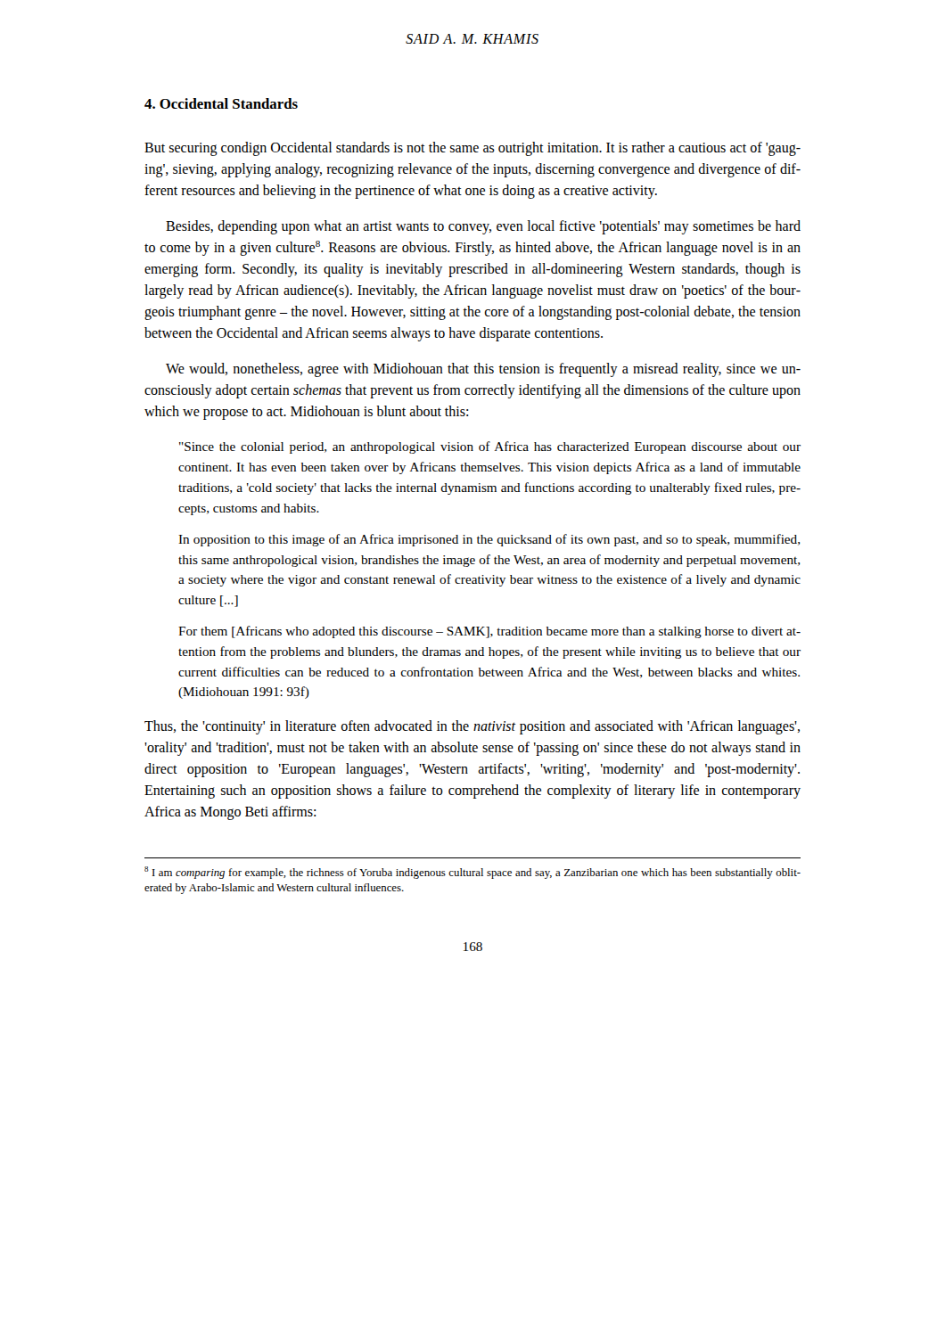SAID A. M. KHAMIS
4. Occidental Standards
But securing condign Occidental standards is not the same as outright imitation. It is rather a cautious act of 'gauging', sieving, applying analogy, recognizing relevance of the inputs, discerning convergence and divergence of different resources and believing in the pertinence of what one is doing as a creative activity.
Besides, depending upon what an artist wants to convey, even local fictive 'potentials' may sometimes be hard to come by in a given culture8. Reasons are obvious. Firstly, as hinted above, the African language novel is in an emerging form. Secondly, its quality is inevitably prescribed in all-domineering Western standards, though is largely read by African audience(s). Inevitably, the African language novelist must draw on 'poetics' of the bourgeois triumphant genre – the novel. However, sitting at the core of a longstanding post-colonial debate, the tension between the Occidental and African seems always to have disparate contentions.
We would, nonetheless, agree with Midiohouan that this tension is frequently a misread reality, since we unconsciously adopt certain schemas that prevent us from correctly identifying all the dimensions of the culture upon which we propose to act. Midiohouan is blunt about this:
"Since the colonial period, an anthropological vision of Africa has characterized European discourse about our continent. It has even been taken over by Africans themselves. This vision depicts Africa as a land of immutable traditions, a 'cold society' that lacks the internal dynamism and functions according to unalterably fixed rules, precepts, customs and habits.
In opposition to this image of an Africa imprisoned in the quicksand of its own past, and so to speak, mummified, this same anthropological vision, brandishes the image of the West, an area of modernity and perpetual movement, a society where the vigor and constant renewal of creativity bear witness to the existence of a lively and dynamic culture [...]
For them [Africans who adopted this discourse – SAMK], tradition became more than a stalking horse to divert attention from the problems and blunders, the dramas and hopes, of the present while inviting us to believe that our current difficulties can be reduced to a confrontation between Africa and the West, between blacks and whites. (Midiohouan 1991: 93f)
Thus, the 'continuity' in literature often advocated in the nativist position and associated with 'African languages', 'orality' and 'tradition', must not be taken with an absolute sense of 'passing on' since these do not always stand in direct opposition to 'European languages', 'Western artifacts', 'writing', 'modernity' and 'post-modernity'. Entertaining such an opposition shows a failure to comprehend the complexity of literary life in contemporary Africa as Mongo Beti affirms:
8 I am comparing for example, the richness of Yoruba indigenous cultural space and say, a Zanzibarian one which has been substantially obliterated by Arabo-Islamic and Western cultural influences.
168